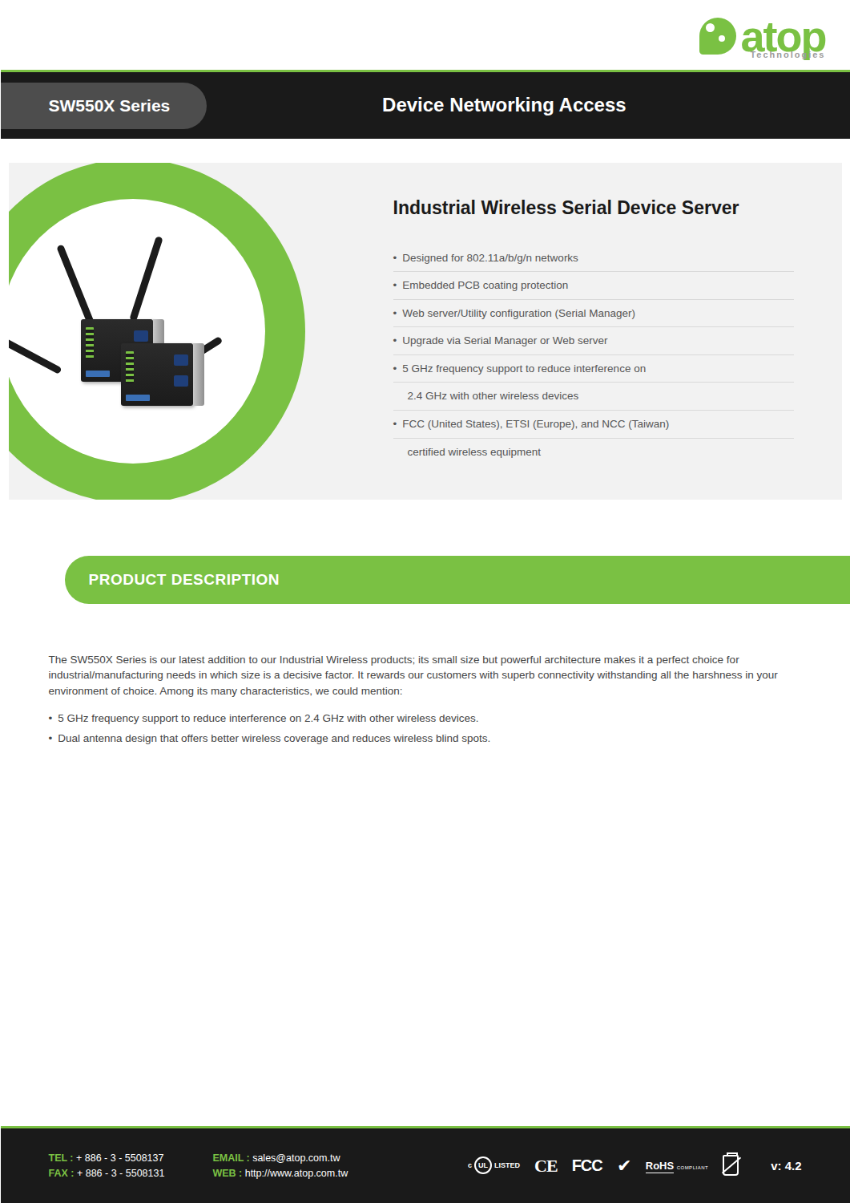atop Technologies
SW550X Series
Device Networking Access
Industrial Wireless Serial Device Server
Designed for 802.11a/b/g/n networks
Embedded PCB coating protection
Web server/Utility configuration (Serial Manager)
Upgrade via Serial Manager or Web server
5 GHz frequency support to reduce interference on
2.4 GHz with other wireless devices
FCC (United States), ETSI (Europe), and NCC (Taiwan)
certified wireless equipment
PRODUCT DESCRIPTION
The SW550X Series is our latest addition to our Industrial Wireless products; its small size but powerful architecture makes it a perfect choice for industrial/manufacturing needs in which size is a decisive factor. It rewards our customers with superb connectivity withstanding all the harshness in your environment of choice. Among its many characteristics, we could mention:
5 GHz frequency support to reduce interference on 2.4 GHz with other wireless devices.
Dual antenna design that offers better wireless coverage and reduces wireless blind spots.
TEL : + 886 - 3 - 5508137
FAX : + 886 - 3 - 5508131
EMAIL : sales@atop.com.tw
WEB : http://www.atop.com.tw
c UL LISTED CE FCC ✔ RoHS COMPLIANT v: 4.2